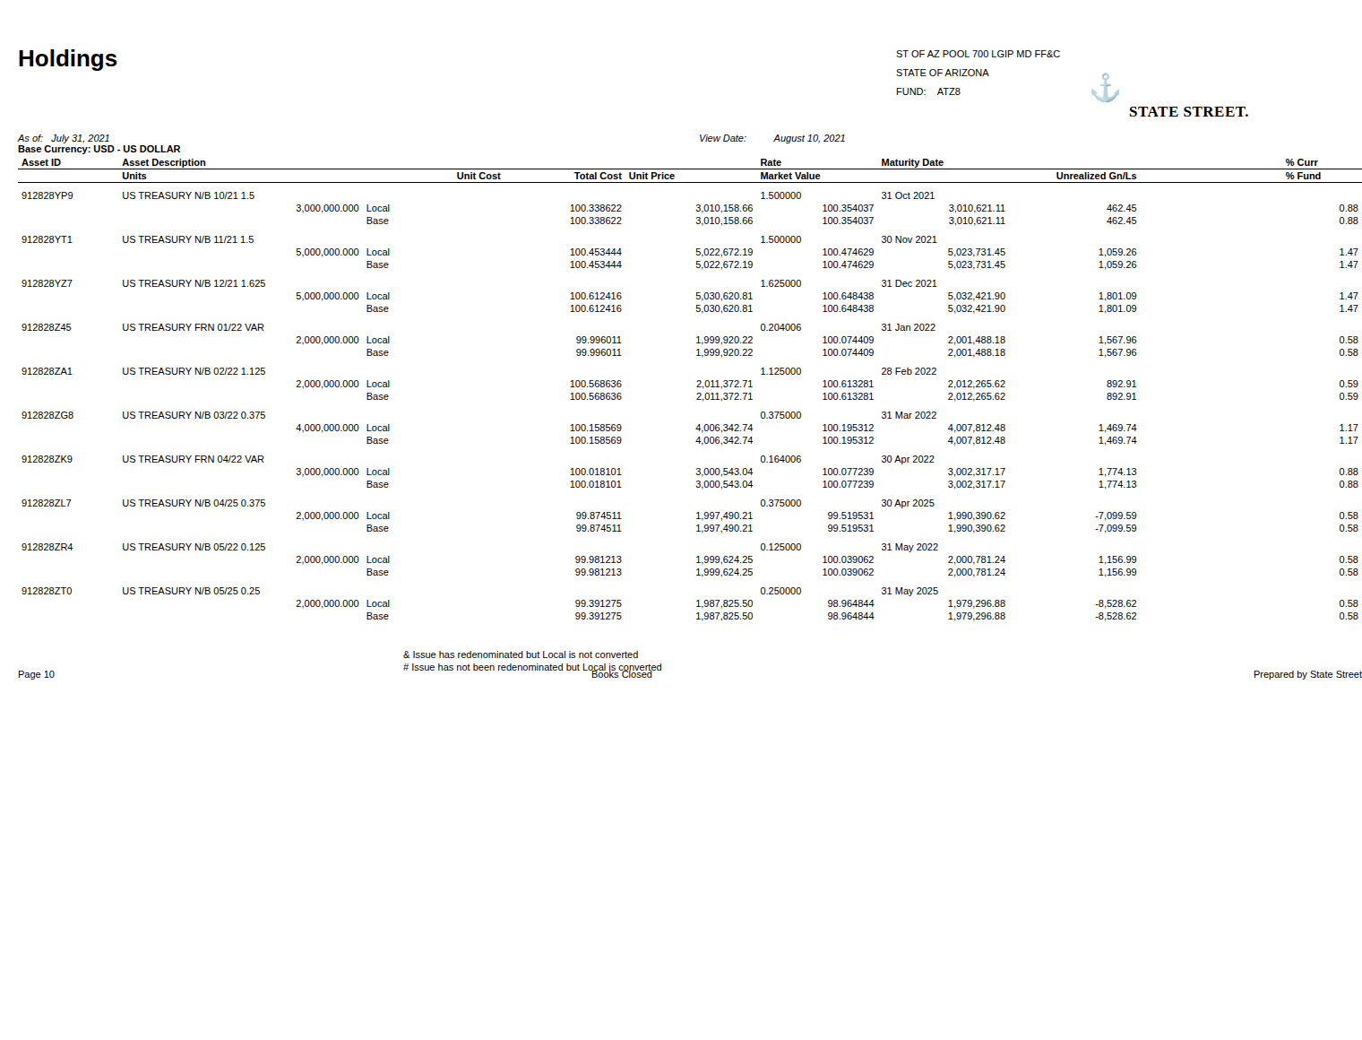Holdings
ST OF AZ POOL 700 LGIP MD FF&C
STATE OF ARIZONA
FUND: ATZ8
⚓
STATE STREET.
As of: July 31, 2021
View Date: August 10, 2021
Base Currency: USD - US DOLLAR
| Asset ID | Asset Description | | | | Rate | Maturity Date | | | % Curr |
| --- | --- | --- | --- | --- | --- | --- | --- | --- | --- |
| | Units | Unit Cost | Total Cost | Unit Price | Market Value | | Unrealized Gn/Ls | | % Fund |
| 912828YP9 | US TREASURY N/B 10/21 1.5 | | | | 1.500000 | 31 Oct 2021 | | | |
| | 3,000,000.000 | Local | 100.338622 | 3,010,158.66 | 100.354037 | 3,010,621.11 | 462.45 | | 0.88 |
| | | Base | 100.338622 | 3,010,158.66 | 100.354037 | 3,010,621.11 | 462.45 | | 0.88 |
| 912828YT1 | US TREASURY N/B 11/21 1.5 | | | | 1.500000 | 30 Nov 2021 | | | |
| | 5,000,000.000 | Local | 100.453444 | 5,022,672.19 | 100.474629 | 5,023,731.45 | 1,059.26 | | 1.47 |
| | | Base | 100.453444 | 5,022,672.19 | 100.474629 | 5,023,731.45 | 1,059.26 | | 1.47 |
| 912828YZ7 | US TREASURY N/B 12/21 1.625 | | | | 1.625000 | 31 Dec 2021 | | | |
| | 5,000,000.000 | Local | 100.612416 | 5,030,620.81 | 100.648438 | 5,032,421.90 | 1,801.09 | | 1.47 |
| | | Base | 100.612416 | 5,030,620.81 | 100.648438 | 5,032,421.90 | 1,801.09 | | 1.47 |
| 912828Z45 | US TREASURY FRN 01/22 VAR | | | | 0.204006 | 31 Jan 2022 | | | |
| | 2,000,000.000 | Local | 99.996011 | 1,999,920.22 | 100.074409 | 2,001,488.18 | 1,567.96 | | 0.58 |
| | | Base | 99.996011 | 1,999,920.22 | 100.074409 | 2,001,488.18 | 1,567.96 | | 0.58 |
| 912828ZA1 | US TREASURY N/B 02/22 1.125 | | | | 1.125000 | 28 Feb 2022 | | | |
| | 2,000,000.000 | Local | 100.568636 | 2,011,372.71 | 100.613281 | 2,012,265.62 | 892.91 | | 0.59 |
| | | Base | 100.568636 | 2,011,372.71 | 100.613281 | 2,012,265.62 | 892.91 | | 0.59 |
| 912828ZG8 | US TREASURY N/B 03/22 0.375 | | | | 0.375000 | 31 Mar 2022 | | | |
| | 4,000,000.000 | Local | 100.158569 | 4,006,342.74 | 100.195312 | 4,007,812.48 | 1,469.74 | | 1.17 |
| | | Base | 100.158569 | 4,006,342.74 | 100.195312 | 4,007,812.48 | 1,469.74 | | 1.17 |
| 912828ZK9 | US TREASURY FRN 04/22 VAR | | | | 0.164006 | 30 Apr 2022 | | | |
| | 3,000,000.000 | Local | 100.018101 | 3,000,543.04 | 100.077239 | 3,002,317.17 | 1,774.13 | | 0.88 |
| | | Base | 100.018101 | 3,000,543.04 | 100.077239 | 3,002,317.17 | 1,774.13 | | 0.88 |
| 912828ZL7 | US TREASURY N/B 04/25 0.375 | | | | 0.375000 | 30 Apr 2025 | | | |
| | 2,000,000.000 | Local | 99.874511 | 1,997,490.21 | 99.519531 | 1,990,390.62 | -7,099.59 | | 0.58 |
| | | Base | 99.874511 | 1,997,490.21 | 99.519531 | 1,990,390.62 | -7,099.59 | | 0.58 |
| 912828ZR4 | US TREASURY N/B 05/22 0.125 | | | | 0.125000 | 31 May 2022 | | | |
| | 2,000,000.000 | Local | 99.981213 | 1,999,624.25 | 100.039062 | 2,000,781.24 | 1,156.99 | | 0.58 |
| | | Base | 99.981213 | 1,999,624.25 | 100.039062 | 2,000,781.24 | 1,156.99 | | 0.58 |
| 912828ZT0 | US TREASURY N/B 05/25 0.25 | | | | 0.250000 | 31 May 2025 | | | |
| | 2,000,000.000 | Local | 99.391275 | 1,987,825.50 | 98.964844 | 1,979,296.88 | -8,528.62 | | 0.58 |
| | | Base | 99.391275 | 1,987,825.50 | 98.964844 | 1,979,296.88 | -8,528.62 | | 0.58 |
& Issue has redenominated but Local is not converted
# Issue has not been redenominated but Local is converted
Page 10
Books Closed
Prepared by State Street